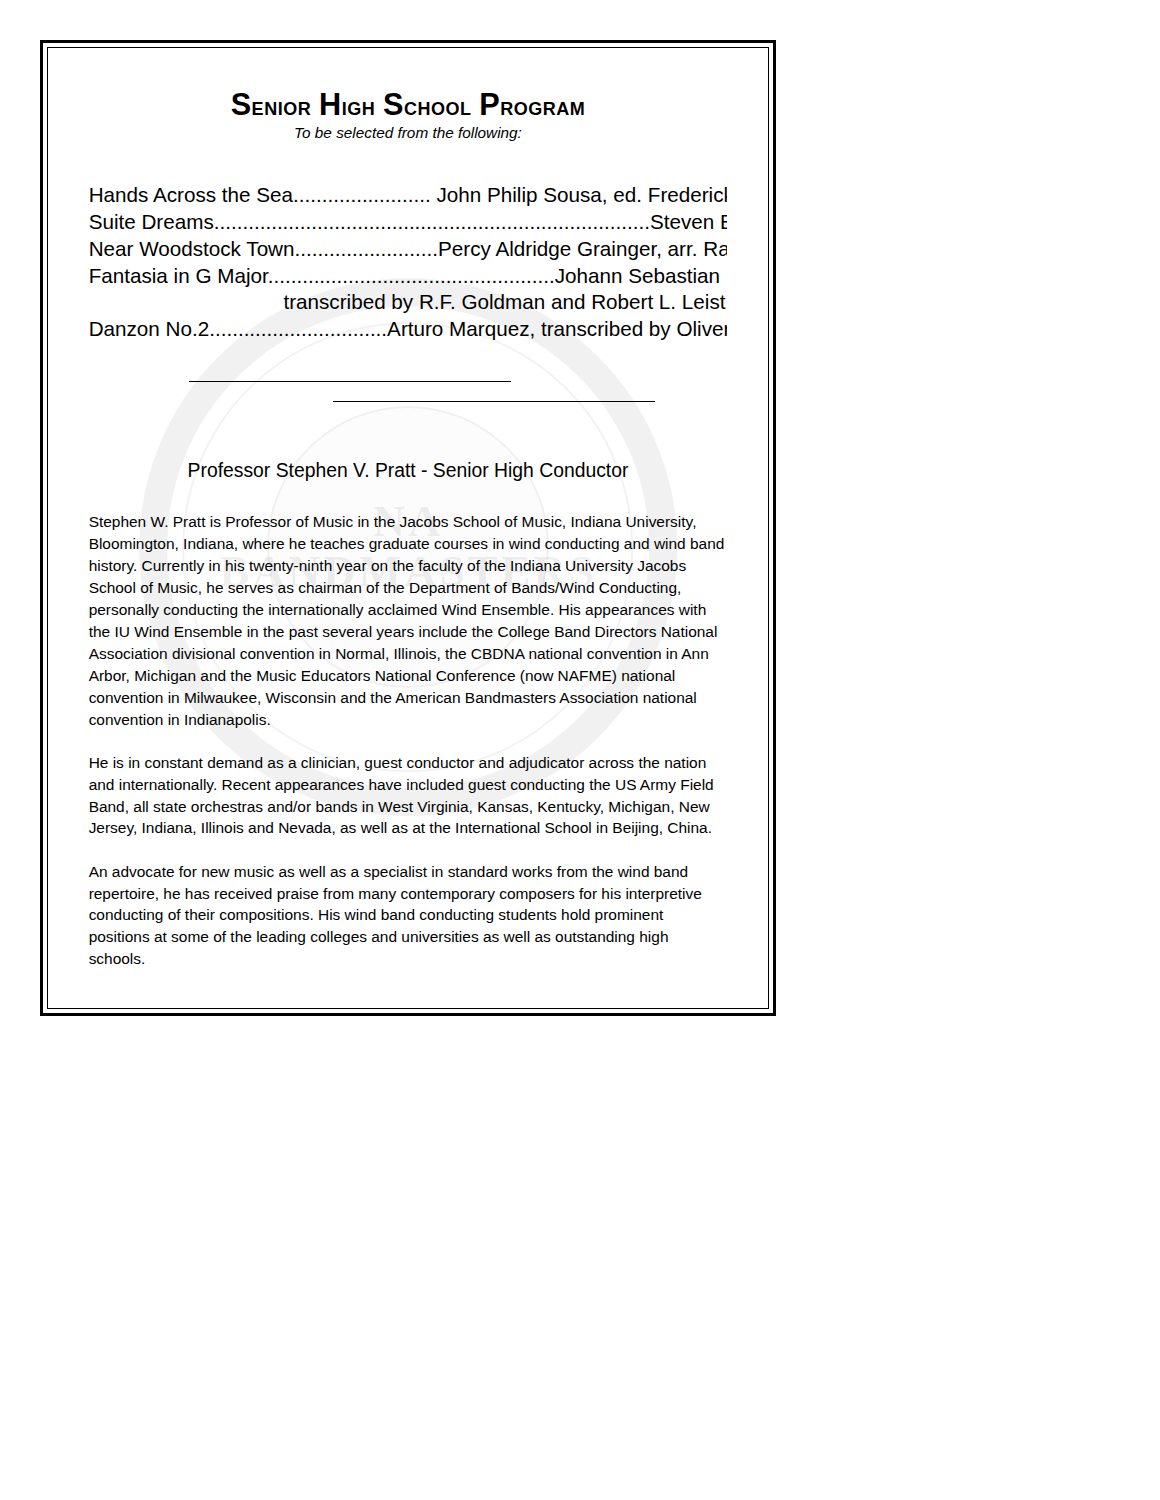NA BANDMASTERS
Senior High School Program
To be selected from the following:
Hands Across the Sea........................ John Philip Sousa, ed. Frederick Fennell
Suite Dreams............................................................................Steven Bryant
Near Woodstock Town.........................Percy Aldridge Grainger, arr. Ray Cramer
Fantasia in G Major..................................................Johann Sebastian Bach,
transcribed by R.F. Goldman and Robert L. Leist
Danzon No.2...............................Arturo Marquez, transcribed by Oliver Nickel
Professor Stephen V. Pratt - Senior High Conductor
Stephen W. Pratt is Professor of Music in the Jacobs School of Music, Indiana University, Bloomington, Indiana, where he teaches graduate courses in wind conducting and wind band history. Currently in his twenty-ninth year on the faculty of the Indiana University Jacobs School of Music, he serves as chairman of the Department of Bands/Wind Conducting, personally conducting the internationally acclaimed Wind Ensemble. His appearances with the IU Wind Ensemble in the past several years include the College Band Directors National Association divisional convention in Normal, Illinois, the CBDNA national convention in Ann Arbor, Michigan and the Music Educators National Conference (now NAFME) national convention in Milwaukee, Wisconsin and the American Bandmasters Association national convention in Indianapolis.
He is in constant demand as a clinician, guest conductor and adjudicator across the nation and internationally. Recent appearances have included guest conducting the US Army Field Band, all state orchestras and/or bands in West Virginia, Kansas, Kentucky, Michigan, New Jersey, Indiana, Illinois and Nevada, as well as at the International School in Beijing, China.
An advocate for new music as well as a specialist in standard works from the wind band repertoire, he has received praise from many contemporary composers for his interpretive conducting of their compositions. His wind band conducting students hold prominent positions at some of the leading colleges and universities as well as outstanding high schools.